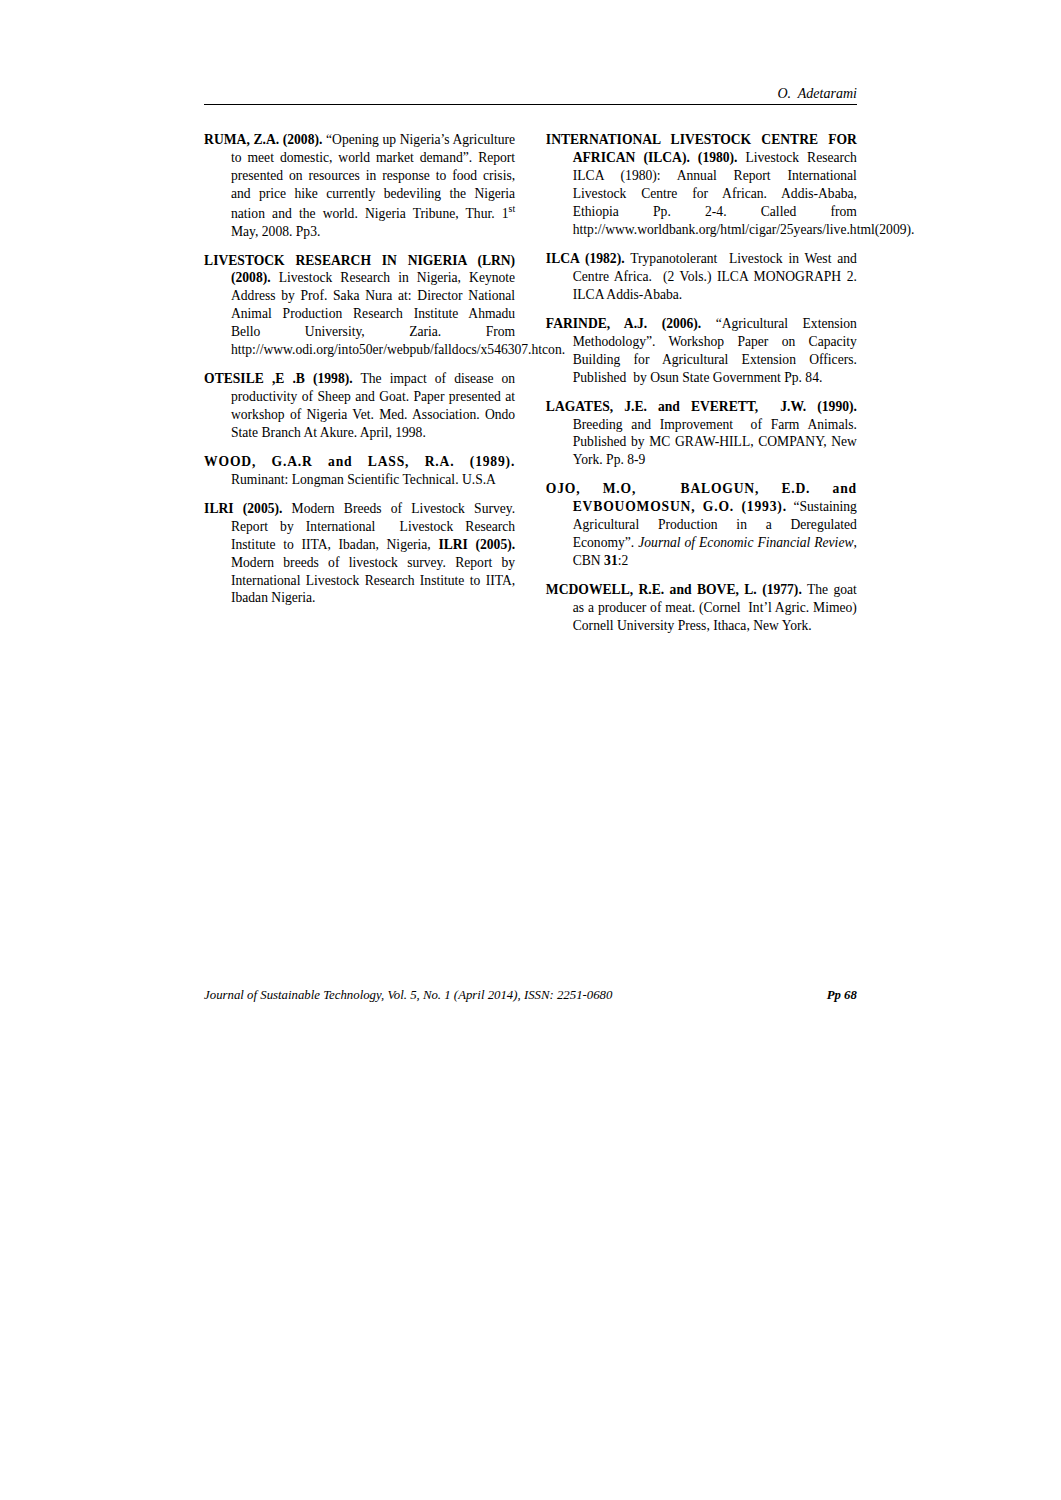O. Adetarami
RUMA, Z.A. (2008). “Opening up Nigeria’s Agriculture to meet domestic, world market demand”. Report presented on resources in response to food crisis, and price hike currently bedeviling the Nigeria nation and the world. Nigeria Tribune, Thur. 1st May, 2008. Pp3.
LIVESTOCK RESEARCH IN NIGERIA (LRN) (2008). Livestock Research in Nigeria, Keynote Address by Prof. Saka Nura at: Director National Animal Production Research Institute Ahmadu Bello University, Zaria. From http://www.odi.org/into50er/webpub/falldocs/x546307.htcon.
OTESILE ,E .B (1998). The impact of disease on productivity of Sheep and Goat. Paper presented at workshop of Nigeria Vet. Med. Association. Ondo State Branch At Akure. April, 1998.
WOOD, G.A.R and LASS, R.A. (1989). Ruminant: Longman Scientific Technical. U.S.A
ILRI (2005). Modern Breeds of Livestock Survey. Report by International Livestock Research Institute to IITA, Ibadan, Nigeria, ILRI (2005). Modern breeds of livestock survey. Report by International Livestock Research Institute to IITA, Ibadan Nigeria.
INTERNATIONAL LIVESTOCK CENTRE FOR AFRICAN (ILCA). (1980). Livestock Research ILCA (1980): Annual Report International Livestock Centre for African. Addis-Ababa, Ethiopia Pp. 2-4. Called from http://www.worldbank.org/html/cigar/25years/live.html(2009).
ILCA (1982). Trypanotolerant Livestock in West and Centre Africa. (2 Vols.) ILCA MONOGRAPH 2. ILCA Addis-Ababa.
FARINDE, A.J. (2006). “Agricultural Extension Methodology”. Workshop Paper on Capacity Building for Agricultural Extension Officers. Published by Osun State Government Pp. 84.
LAGATES, J.E. and EVERETT, J.W. (1990). Breeding and Improvement of Farm Animals. Published by MC GRAW-HILL, COMPANY, New York. Pp. 8-9
OJO, M.O, BALOGUN, E.D. and EVBOUOMOSUN, G.O. (1993). “Sustaining Agricultural Production in a Deregulated Economy”. Journal of Economic Financial Review, CBN 31:2
MCDOWELL, R.E. and BOVE, L. (1977). The goat as a producer of meat. (Cornel Int’l Agric. Mimeo) Cornell University Press, Ithaca, New York.
Journal of Sustainable Technology, Vol. 5, No. 1 (April 2014), ISSN: 2251-0680 Pp 68